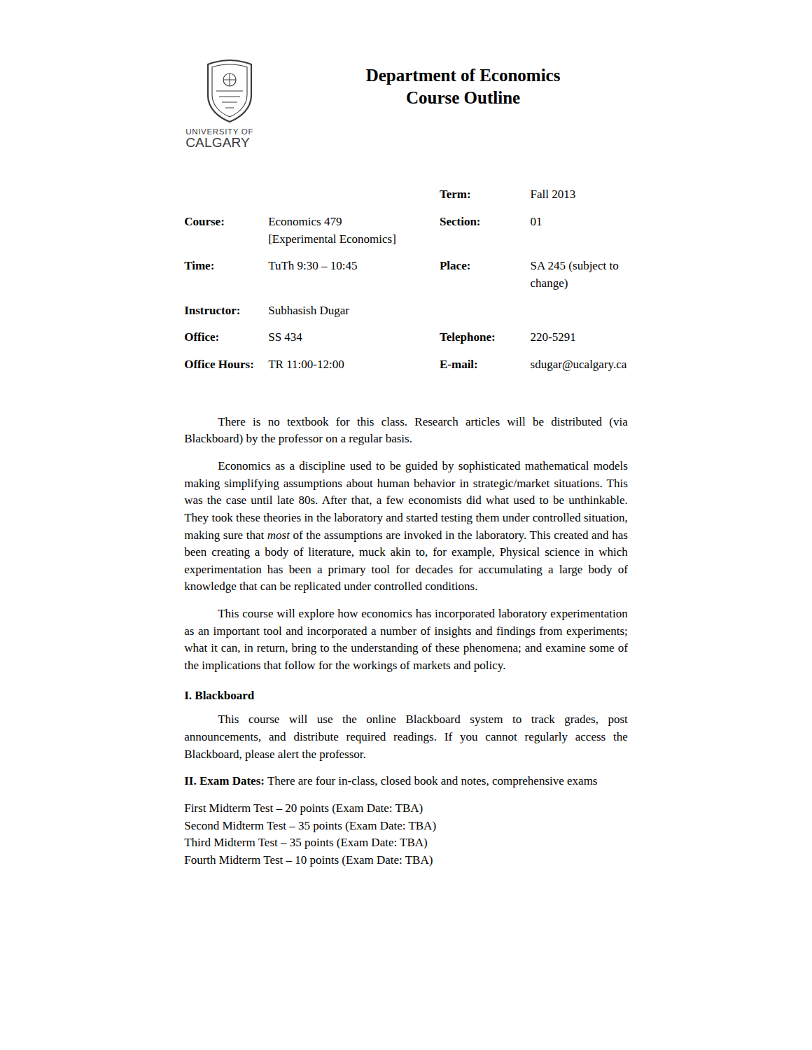UNIVERSITY OF CALGARY
Department of Economics
Course Outline
| | | Term: | Fall 2013 |
| Course: | Economics 479 [Experimental Economics] | Section: | 01 |
| Time: | TuTh 9:30 – 10:45 | Place: | SA 245 (subject to change) |
| Instructor: | Subhasish Dugar | | |
| Office: | SS 434 | Telephone: | 220-5291 |
| Office Hours: | TR 11:00-12:00 | E-mail: | sdugar@ucalgary.ca |
There is no textbook for this class. Research articles will be distributed (via Blackboard) by the professor on a regular basis.
Economics as a discipline used to be guided by sophisticated mathematical models making simplifying assumptions about human behavior in strategic/market situations. This was the case until late 80s. After that, a few economists did what used to be unthinkable. They took these theories in the laboratory and started testing them under controlled situation, making sure that most of the assumptions are invoked in the laboratory. This created and has been creating a body of literature, muck akin to, for example, Physical science in which experimentation has been a primary tool for decades for accumulating a large body of knowledge that can be replicated under controlled conditions.
This course will explore how economics has incorporated laboratory experimentation as an important tool and incorporated a number of insights and findings from experiments; what it can, in return, bring to the understanding of these phenomena; and examine some of the implications that follow for the workings of markets and policy.
I. Blackboard
This course will use the online Blackboard system to track grades, post announcements, and distribute required readings. If you cannot regularly access the Blackboard, please alert the professor.
II. Exam Dates: There are four in-class, closed book and notes, comprehensive exams
First Midterm Test – 20 points (Exam Date: TBA)
Second Midterm Test – 35 points (Exam Date: TBA)
Third Midterm Test – 35 points (Exam Date: TBA)
Fourth Midterm Test – 10 points (Exam Date: TBA)